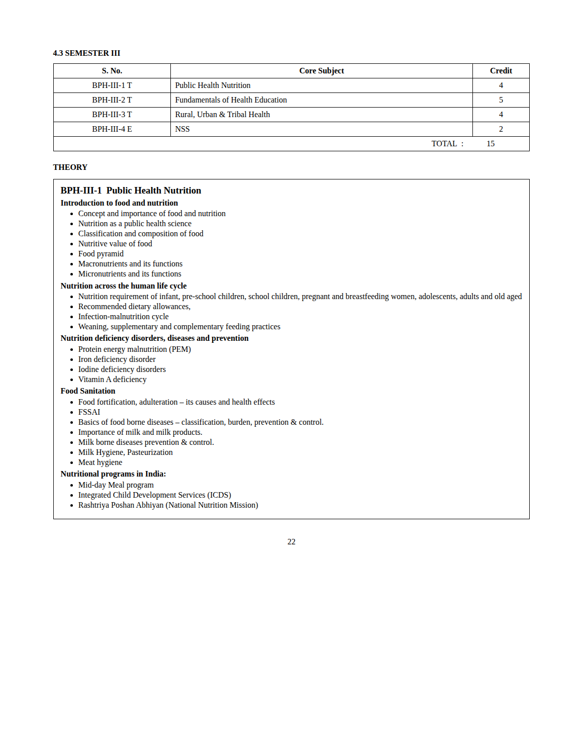4.3 SEMESTER III
| S. No. | Core Subject | Credit |
| --- | --- | --- |
| BPH-III-1 T | Public Health Nutrition | 4 |
| BPH-III-2 T | Fundamentals of Health Education | 5 |
| BPH-III-3 T | Rural, Urban & Tribal Health | 4 |
| BPH-III-4 E | NSS | 2 |
| TOTAL : | 15 |
THEORY
BPH-III-1 Public Health Nutrition
Introduction to food and nutrition
Concept and importance of food and nutrition
Nutrition as a public health science
Classification and composition of food
Nutritive value of food
Food pyramid
Macronutrients and its functions
Micronutrients and its functions
Nutrition across the human life cycle
Nutrition requirement of infant, pre-school children, school children, pregnant and breastfeeding women, adolescents, adults and old aged
Recommended dietary allowances,
Infection-malnutrition cycle
Weaning, supplementary and complementary feeding practices
Nutrition deficiency disorders, diseases and prevention
Protein energy malnutrition (PEM)
Iron deficiency disorder
Iodine deficiency disorders
Vitamin A deficiency
Food Sanitation
Food fortification, adulteration – its causes and health effects
FSSAI
Basics of food borne diseases – classification, burden, prevention & control.
Importance of milk and milk products.
Milk borne diseases prevention & control.
Milk Hygiene, Pasteurization
Meat hygiene
Nutritional programs in India:
Mid-day Meal program
Integrated Child Development Services (ICDS)
Rashtriya Poshan Abhiyan (National Nutrition Mission)
22